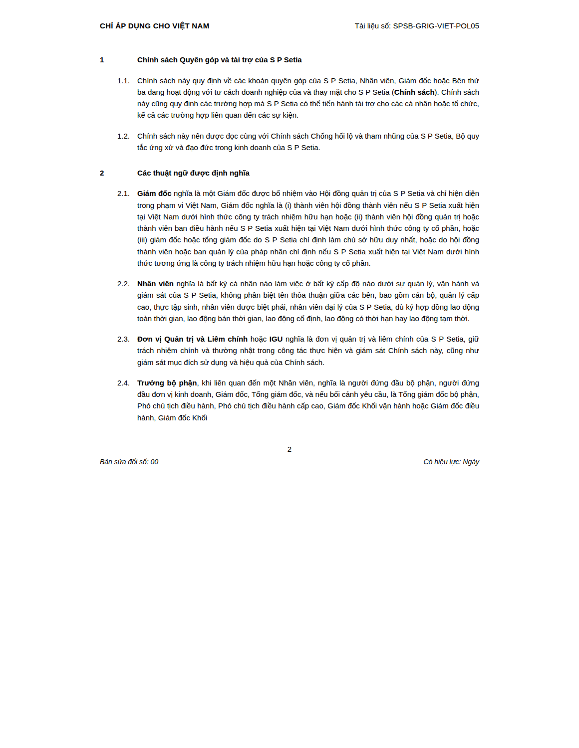CHỈ ÁP DỤNG CHO VIỆT NAM
Tài liệu số: SPSB-GRIG-VIET-POL05
1 Chính sách Quyên góp và tài trợ của S P Setia
1.1. Chính sách này quy định về các khoản quyên góp của S P Setia, Nhân viên, Giám đốc hoặc Bên thứ ba đang hoạt động với tư cách doanh nghiệp của và thay mặt cho S P Setia (Chính sách). Chính sách này cũng quy định các trường hợp mà S P Setia có thể tiến hành tài trợ cho các cá nhân hoặc tổ chức, kể cả các trường hợp liên quan đến các sự kiện.
1.2. Chính sách này nên được đọc cùng với Chính sách Chống hối lộ và tham nhũng của S P Setia, Bộ quy tắc ứng xử và đạo đức trong kinh doanh của S P Setia.
2 Các thuật ngữ được định nghĩa
2.1. Giám đốc nghĩa là một Giám đốc được bổ nhiệm vào Hội đồng quản trị của S P Setia và chỉ hiện diện trong phạm vi Việt Nam, Giám đốc nghĩa là (i) thành viên hội đồng thành viên nếu S P Setia xuất hiện tại Việt Nam dưới hình thức công ty trách nhiệm hữu hạn hoặc (ii) thành viên hội đồng quản trị hoặc thành viên ban điều hành nếu S P Setia xuất hiện tại Việt Nam dưới hình thức công ty cổ phần, hoặc (iii) giám đốc hoặc tổng giám đốc do S P Setia chỉ định làm chủ sở hữu duy nhất, hoặc do hội đồng thành viên hoặc ban quản lý của pháp nhân chỉ định nếu S P Setia xuất hiện tại Việt Nam dưới hình thức tương ứng là công ty trách nhiệm hữu hạn hoặc công ty cổ phần.
2.2. Nhân viên nghĩa là bất kỳ cá nhân nào làm việc ở bất kỳ cấp độ nào dưới sự quản lý, vận hành và giám sát của S P Setia, không phân biệt tên thỏa thuận giữa các bên, bao gồm cán bộ, quản lý cấp cao, thực tập sinh, nhân viên được biệt phái, nhân viên đại lý của S P Setia, dù ký hợp đồng lao động toàn thời gian, lao động bán thời gian, lao động cố định, lao động có thời hạn hay lao động tạm thời.
2.3. Đơn vị Quản trị và Liêm chính hoặc IGU nghĩa là đơn vị quản trị và liêm chính của S P Setia, giữ trách nhiệm chính và thường nhật trong công tác thực hiện và giám sát Chính sách này, cũng như giám sát mục đích sử dụng và hiệu quả của Chính sách.
2.4. Trưởng bộ phận, khi liên quan đến một Nhân viên, nghĩa là người đứng đầu bộ phận, người đứng đầu đơn vị kinh doanh, Giám đốc, Tổng giám đốc, và nếu bối cảnh yêu cầu, là Tổng giám đốc bộ phận, Phó chủ tịch điều hành, Phó chủ tịch điều hành cấp cao, Giám đốc Khối vận hành hoặc Giám đốc điều hành, Giám đốc Khối
2
Bản sửa đổi số: 00
Có hiệu lực: Ngày